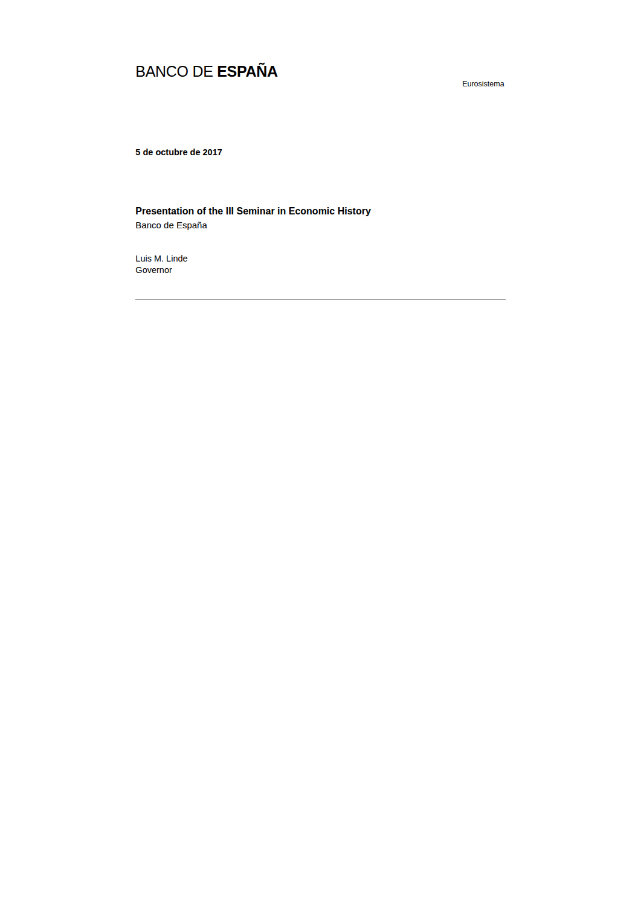BANCO DE ESPAÑA
Eurosistema
5 de octubre de 2017
Presentation of the III Seminar in Economic History
Banco de España
Luis M. Linde Governor